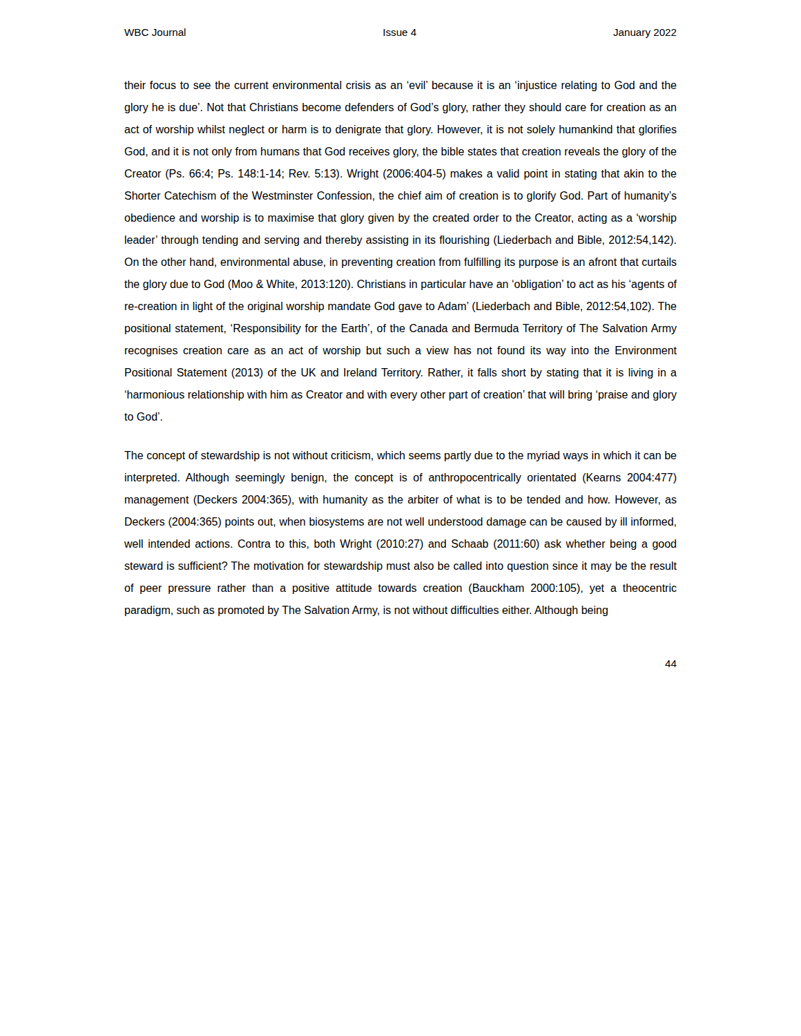WBC Journal Issue 4 January 2022
their focus to see the current environmental crisis as an ‘evil’ because it is an ‘injustice relating to God and the glory he is due’. Not that Christians become defenders of God’s glory, rather they should care for creation as an act of worship whilst neglect or harm is to denigrate that glory. However, it is not solely humankind that glorifies God, and it is not only from humans that God receives glory, the bible states that creation reveals the glory of the Creator (Ps. 66:4; Ps. 148:1-14; Rev. 5:13). Wright (2006:404-5) makes a valid point in stating that akin to the Shorter Catechism of the Westminster Confession, the chief aim of creation is to glorify God. Part of humanity’s obedience and worship is to maximise that glory given by the created order to the Creator, acting as a ‘worship leader’ through tending and serving and thereby assisting in its flourishing (Liederbach and Bible, 2012:54,142). On the other hand, environmental abuse, in preventing creation from fulfilling its purpose is an afront that curtails the glory due to God (Moo & White, 2013:120). Christians in particular have an ‘obligation’ to act as his ‘agents of re-creation in light of the original worship mandate God gave to Adam’ (Liederbach and Bible, 2012:54,102). The positional statement, ‘Responsibility for the Earth’, of the Canada and Bermuda Territory of The Salvation Army recognises creation care as an act of worship but such a view has not found its way into the Environment Positional Statement (2013) of the UK and Ireland Territory. Rather, it falls short by stating that it is living in a ‘harmonious relationship with him as Creator and with every other part of creation’ that will bring ‘praise and glory to God’.
The concept of stewardship is not without criticism, which seems partly due to the myriad ways in which it can be interpreted. Although seemingly benign, the concept is of anthropocentrically orientated (Kearns 2004:477) management (Deckers 2004:365), with humanity as the arbiter of what is to be tended and how. However, as Deckers (2004:365) points out, when biosystems are not well understood damage can be caused by ill informed, well intended actions. Contra to this, both Wright (2010:27) and Schaab (2011:60) ask whether being a good steward is sufficient? The motivation for stewardship must also be called into question since it may be the result of peer pressure rather than a positive attitude towards creation (Bauckham 2000:105), yet a theocentric paradigm, such as promoted by The Salvation Army, is not without difficulties either. Although being
44